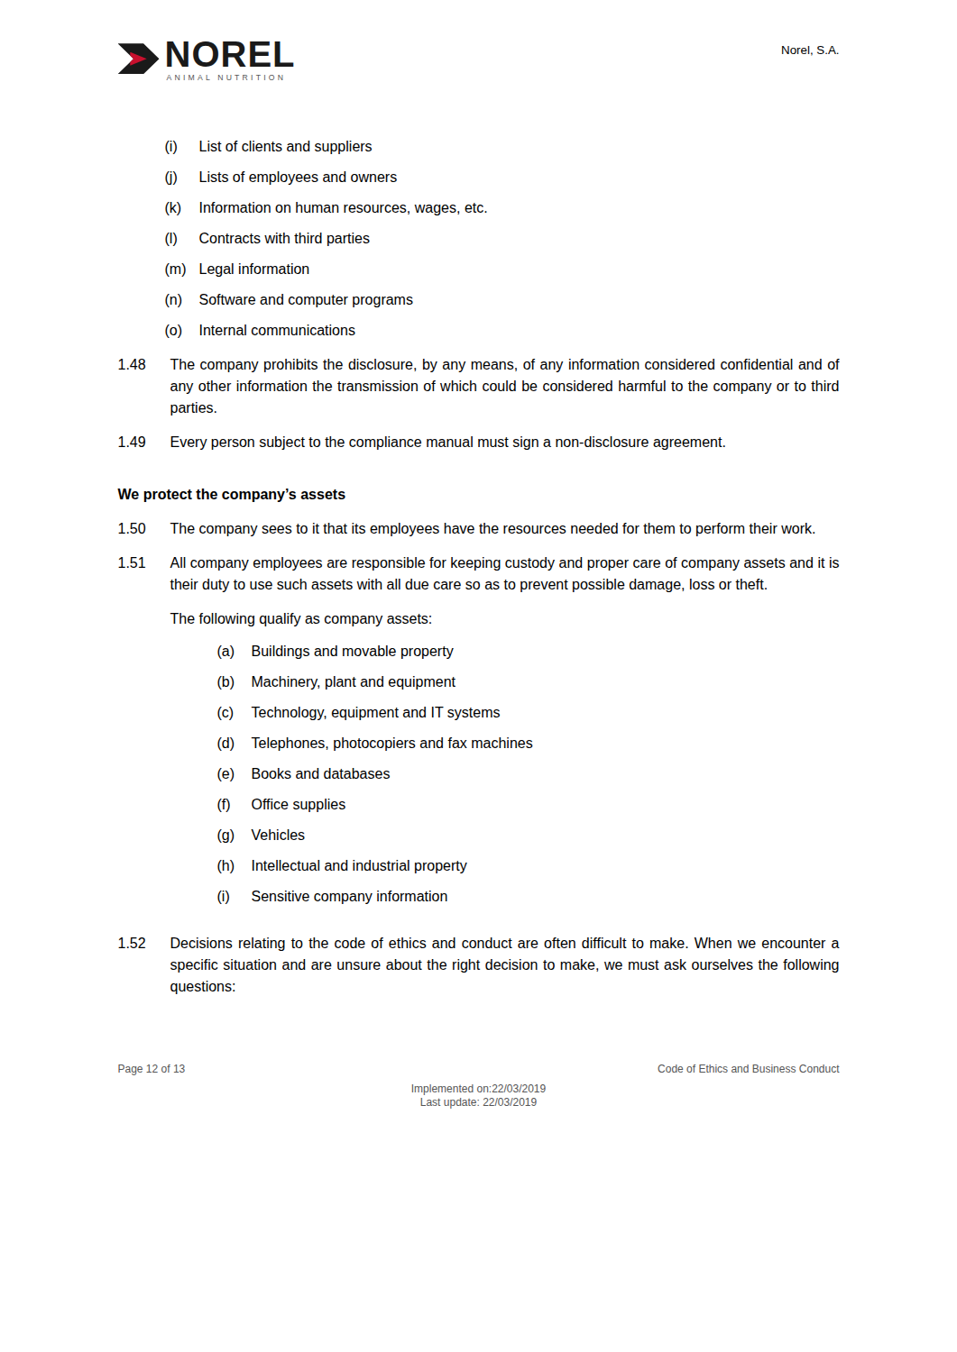NOREL
ANIMAL NUTRITION
Norel, S.A.
(i) List of clients and suppliers
(j) Lists of employees and owners
(k) Information on human resources, wages, etc.
(l) Contracts with third parties
(m) Legal information
(n) Software and computer programs
(o) Internal communications
1.48 The company prohibits the disclosure, by any means, of any information considered confidential and of any other information the transmission of which could be considered harmful to the company or to third parties.
1.49 Every person subject to the compliance manual must sign a non-disclosure agreement.
We protect the company’s assets
1.50 The company sees to it that its employees have the resources needed for them to perform their work.
1.51 All company employees are responsible for keeping custody and proper care of company assets and it is their duty to use such assets with all due care so as to prevent possible damage, loss or theft.
The following qualify as company assets:
(a) Buildings and movable property
(b) Machinery, plant and equipment
(c) Technology, equipment and IT systems
(d) Telephones, photocopiers and fax machines
(e) Books and databases
(f) Office supplies
(g) Vehicles
(h) Intellectual and industrial property
(i) Sensitive company information
1.52 Decisions relating to the code of ethics and conduct are often difficult to make. When we encounter a specific situation and are unsure about the right decision to make, we must ask ourselves the following questions:
Page 12 of 13
Code of Ethics and Business Conduct
Implemented on:22/03/2019
Last update: 22/03/2019